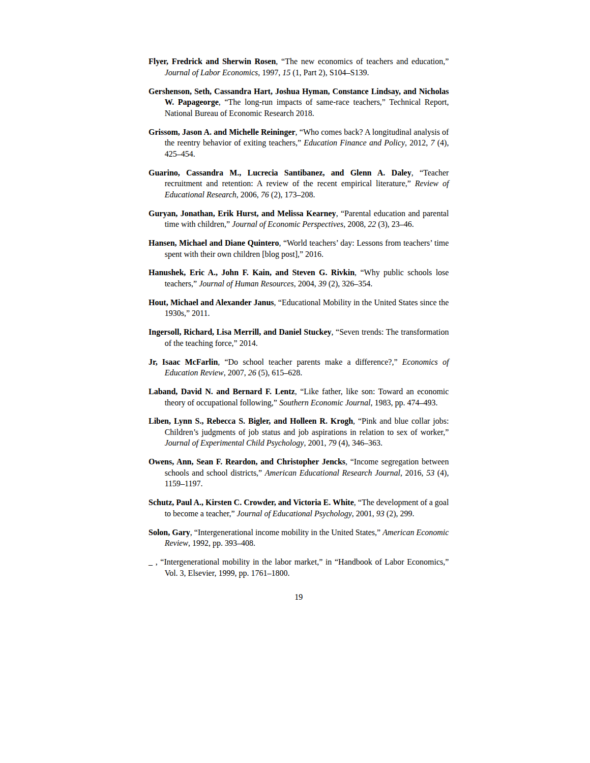Flyer, Fredrick and Sherwin Rosen, “The new economics of teachers and education,” Journal of Labor Economics, 1997, 15 (1, Part 2), S104–S139.
Gershenson, Seth, Cassandra Hart, Joshua Hyman, Constance Lindsay, and Nicholas W. Papageorge, “The long-run impacts of same-race teachers,” Technical Report, National Bureau of Economic Research 2018.
Grissom, Jason A. and Michelle Reininger, “Who comes back? A longitudinal analysis of the reentry behavior of exiting teachers,” Education Finance and Policy, 2012, 7 (4), 425–454.
Guarino, Cassandra M., Lucrecia Santibanez, and Glenn A. Daley, “Teacher recruitment and retention: A review of the recent empirical literature,” Review of Educational Research, 2006, 76 (2), 173–208.
Guryan, Jonathan, Erik Hurst, and Melissa Kearney, “Parental education and parental time with children,” Journal of Economic Perspectives, 2008, 22 (3), 23–46.
Hansen, Michael and Diane Quintero, “World teachers’ day: Lessons from teachers’ time spent with their own children [blog post],” 2016.
Hanushek, Eric A., John F. Kain, and Steven G. Rivkin, “Why public schools lose teachers,” Journal of Human Resources, 2004, 39 (2), 326–354.
Hout, Michael and Alexander Janus, “Educational Mobility in the United States since the 1930s,” 2011.
Ingersoll, Richard, Lisa Merrill, and Daniel Stuckey, “Seven trends: The transformation of the teaching force,” 2014.
Jr, Isaac McFarlin, “Do school teacher parents make a difference?,” Economics of Education Review, 2007, 26 (5), 615–628.
Laband, David N. and Bernard F. Lentz, “Like father, like son: Toward an economic theory of occupational following,” Southern Economic Journal, 1983, pp. 474–493.
Liben, Lynn S., Rebecca S. Bigler, and Holleen R. Krogh, “Pink and blue collar jobs: Children’s judgments of job status and job aspirations in relation to sex of worker,” Journal of Experimental Child Psychology, 2001, 79 (4), 346–363.
Owens, Ann, Sean F. Reardon, and Christopher Jencks, “Income segregation between schools and school districts,” American Educational Research Journal, 2016, 53 (4), 1159–1197.
Schutz, Paul A., Kirsten C. Crowder, and Victoria E. White, “The development of a goal to become a teacher,” Journal of Educational Psychology, 2001, 93 (2), 299.
Solon, Gary, “Intergenerational income mobility in the United States,” American Economic Review, 1992, pp. 393–408.
_ , “Intergenerational mobility in the labor market,” in “Handbook of Labor Economics,” Vol. 3, Elsevier, 1999, pp. 1761–1800.
19